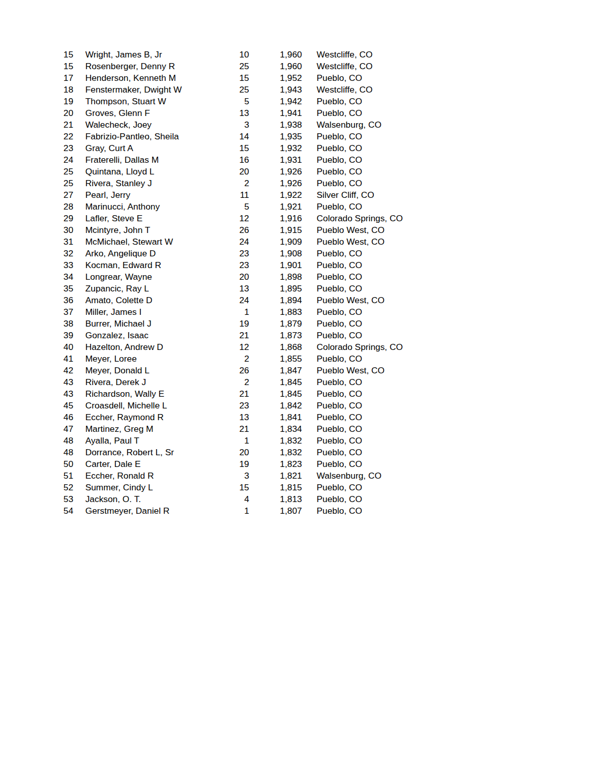| 15 | Wright, James B, Jr | 10 | 1,960 | Westcliffe, CO |
| 15 | Rosenberger, Denny R | 25 | 1,960 | Westcliffe, CO |
| 17 | Henderson, Kenneth M | 15 | 1,952 | Pueblo, CO |
| 18 | Fenstermaker, Dwight W | 25 | 1,943 | Westcliffe, CO |
| 19 | Thompson, Stuart W | 5 | 1,942 | Pueblo, CO |
| 20 | Groves, Glenn F | 13 | 1,941 | Pueblo, CO |
| 21 | Walecheck, Joey | 3 | 1,938 | Walsenburg, CO |
| 22 | Fabrizio-Pantleo, Sheila | 14 | 1,935 | Pueblo, CO |
| 23 | Gray, Curt A | 15 | 1,932 | Pueblo, CO |
| 24 | Fraterelli, Dallas M | 16 | 1,931 | Pueblo, CO |
| 25 | Quintana, Lloyd L | 20 | 1,926 | Pueblo, CO |
| 25 | Rivera, Stanley J | 2 | 1,926 | Pueblo, CO |
| 27 | Pearl, Jerry | 11 | 1,922 | Silver Cliff, CO |
| 28 | Marinucci, Anthony | 5 | 1,921 | Pueblo, CO |
| 29 | Lafler, Steve E | 12 | 1,916 | Colorado Springs, CO |
| 30 | Mcintyre, John T | 26 | 1,915 | Pueblo West, CO |
| 31 | McMichael, Stewart W | 24 | 1,909 | Pueblo West, CO |
| 32 | Arko, Angelique D | 23 | 1,908 | Pueblo, CO |
| 33 | Kocman, Edward R | 23 | 1,901 | Pueblo, CO |
| 34 | Longrear, Wayne | 20 | 1,898 | Pueblo, CO |
| 35 | Zupancic, Ray L | 13 | 1,895 | Pueblo, CO |
| 36 | Amato, Colette D | 24 | 1,894 | Pueblo West, CO |
| 37 | Miller, James I | 1 | 1,883 | Pueblo, CO |
| 38 | Burrer, Michael J | 19 | 1,879 | Pueblo, CO |
| 39 | Gonzalez, Isaac | 21 | 1,873 | Pueblo, CO |
| 40 | Hazelton, Andrew D | 12 | 1,868 | Colorado Springs, CO |
| 41 | Meyer, Loree | 2 | 1,855 | Pueblo, CO |
| 42 | Meyer, Donald L | 26 | 1,847 | Pueblo West, CO |
| 43 | Rivera, Derek J | 2 | 1,845 | Pueblo, CO |
| 43 | Richardson, Wally E | 21 | 1,845 | Pueblo, CO |
| 45 | Croasdell, Michelle L | 23 | 1,842 | Pueblo, CO |
| 46 | Eccher, Raymond R | 13 | 1,841 | Pueblo, CO |
| 47 | Martinez, Greg M | 21 | 1,834 | Pueblo, CO |
| 48 | Ayalla, Paul T | 1 | 1,832 | Pueblo, CO |
| 48 | Dorrance, Robert L, Sr | 20 | 1,832 | Pueblo, CO |
| 50 | Carter, Dale E | 19 | 1,823 | Pueblo, CO |
| 51 | Eccher, Ronald R | 3 | 1,821 | Walsenburg, CO |
| 52 | Summer, Cindy L | 15 | 1,815 | Pueblo, CO |
| 53 | Jackson, O. T. | 4 | 1,813 | Pueblo, CO |
| 54 | Gerstmeyer, Daniel R | 1 | 1,807 | Pueblo, CO |